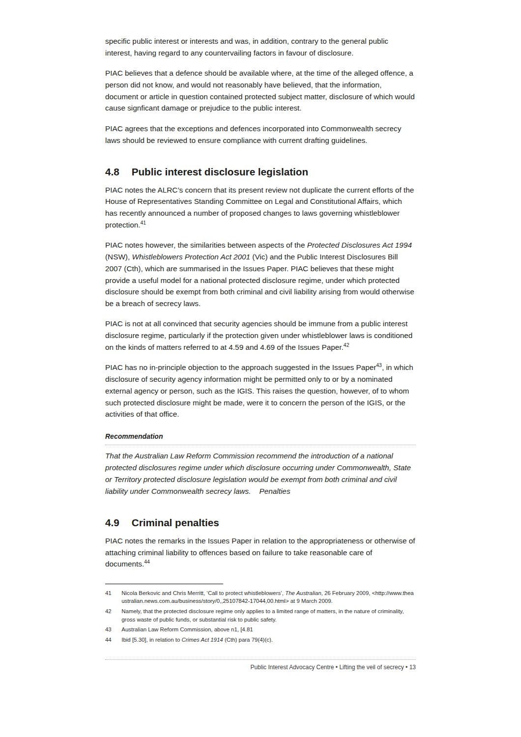specific public interest or interests and was, in addition, contrary to the general public interest, having regard to any countervailing factors in favour of disclosure.
PIAC believes that a defence should be available where, at the time of the alleged offence, a person did not know, and would not reasonably have believed, that the information, document or article in question contained protected subject matter, disclosure of which would cause signficant damage or prejudice to the public interest.
PIAC agrees that the exceptions and defences incorporated into Commonwealth secrecy laws should be reviewed to ensure compliance with current drafting guidelines.
4.8 Public interest disclosure legislation
PIAC notes the ALRC’s concern that its present review not duplicate the current efforts of the House of Representatives Standing Committee on Legal and Constitutional Affairs, which has recently announced a number of proposed changes to laws governing whistleblower protection.41
PIAC notes however, the similarities between aspects of the Protected Disclosures Act 1994 (NSW), Whistleblowers Protection Act 2001 (Vic) and the Public Interest Disclosures Bill 2007 (Cth), which are summarised in the Issues Paper. PIAC believes that these might provide a useful model for a national protected disclosure regime, under which protected disclosure should be exempt from both criminal and civil liability arising from would otherwise be a breach of secrecy laws.
PIAC is not at all convinced that security agencies should be immune from a public interest disclosure regime, particularly if the protection given under whistleblower laws is conditioned on the kinds of matters referred to at 4.59 and 4.69 of the Issues Paper.42
PIAC has no in-principle objection to the approach suggested in the Issues Paper43, in which disclosure of security agency information might be permitted only to or by a nominated external agency or person, such as the IGIS. This raises the question, however, of to whom such protected disclosure might be made, were it to concern the person of the IGIS, or the activities of that office.
Recommendation
That the Australian Law Reform Commission recommend the introduction of a national protected disclosures regime under which disclosure occurring under Commonwealth, State or Territory protected disclosure legislation would be exempt from both criminal and civil liability under Commonwealth secrecy laws. Penalties
4.9 Criminal penalties
PIAC notes the remarks in the Issues Paper in relation to the appropriateness or otherwise of attaching criminal liability to offences based on failure to take reasonable care of documents.44
41
Nicola Berkovic and Chris Merritt, ‘Call to protect whistleblowers’, The Australian, 26 February 2009, <http://www.theaustralian.news.com.au/business/story/0,,25107842-17044,00.html> at 9 March 2009.
42
Namely, that the protected disclosure regime only applies to a limited range of matters, in the nature of criminality, gross waste of public funds, or substantial risk to public safety.
43
Australian Law Reform Commission, above n1, [4.81
44
Ibid [5.30], in relation to Crimes Act 1914 (Cth) para 79(4)(c).
Public Interest Advocacy Centre • Lifting the veil of secrecy • 13